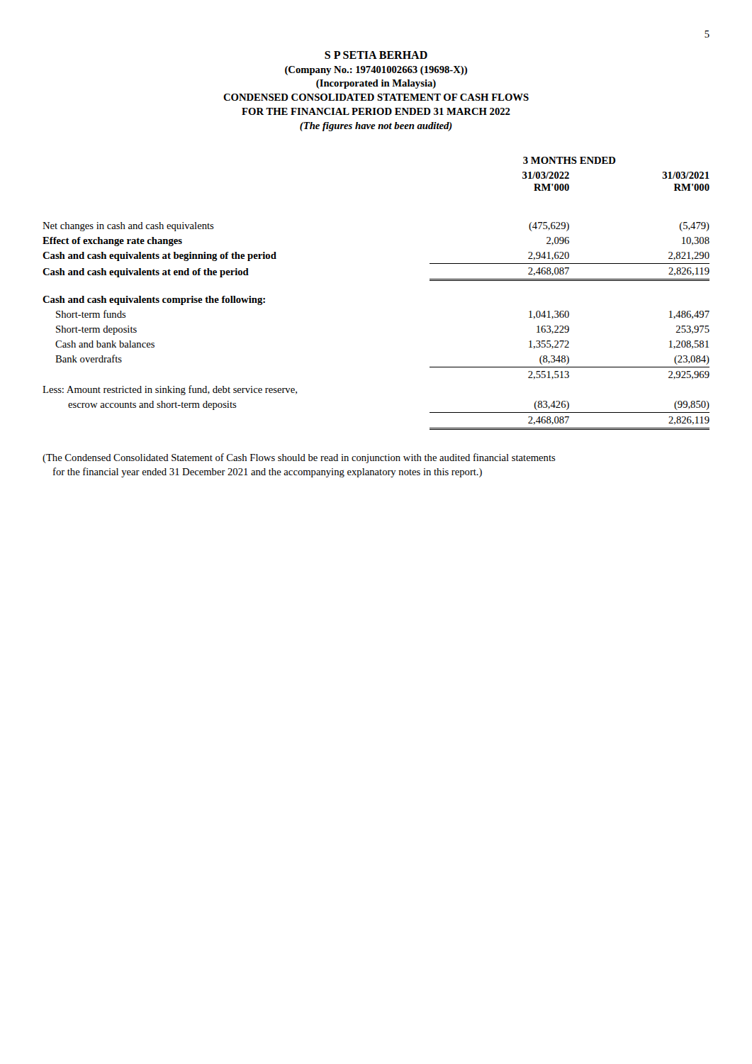5
S P SETIA BERHAD
(Company No.: 197401002663 (19698-X))
(Incorporated in Malaysia)
CONDENSED CONSOLIDATED STATEMENT OF CASH FLOWS
FOR THE FINANCIAL PERIOD ENDED 31 MARCH 2022
(The figures have not been audited)
| | 3 MONTHS ENDED |
| | 31/03/2022 RM'000 | 31/03/2021 RM'000 |
| Net changes in cash and cash equivalents | (475,629) | (5,479) |
| Effect of exchange rate changes | 2,096 | 10,308 |
| Cash and cash equivalents at beginning of the period | 2,941,620 | 2,821,290 |
| Cash and cash equivalents at end of the period | 2,468,087 | 2,826,119 |
| Cash and cash equivalents comprise the following: | | |
| Short-term funds | 1,041,360 | 1,486,497 |
| Short-term deposits | 163,229 | 253,975 |
| Cash and bank balances | 1,355,272 | 1,208,581 |
| Bank overdrafts | (8,348) | (23,084) |
| | 2,551,513 | 2,925,969 |
| Less: Amount restricted in sinking fund, debt service reserve, | | |
| escrow accounts and short-term deposits | (83,426) | (99,850) |
| | 2,468,087 | 2,826,119 |
(The Condensed Consolidated Statement of Cash Flows should be read in conjunction with the audited financial statements for the financial year ended 31 December 2021 and the accompanying explanatory notes in this report.)